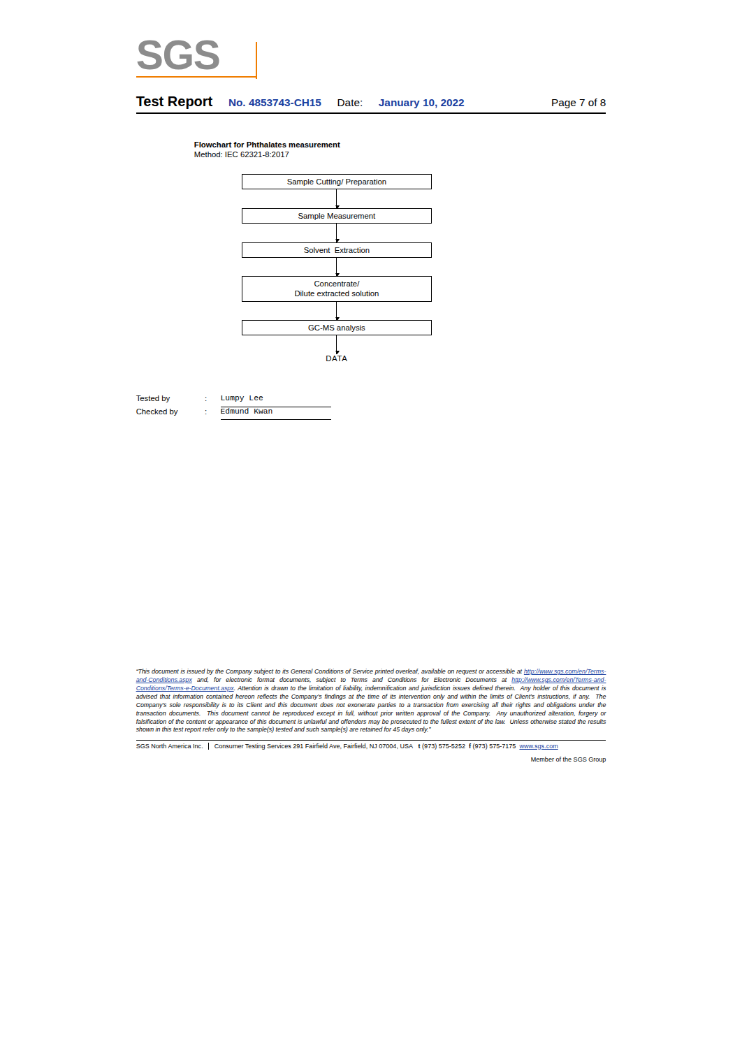SGS
Test Report No. 4853743-CH15 Date: January 10, 2022 Page 7 of 8
Flowchart for Phthalates measurement
Method: IEC 62321-8:2017
Sample Cutting/ Preparation
Sample Measurement
Solvent Extraction
Concentrate/
Dilute extracted solution
GC-MS analysis
DATA
| Tested by | : | Lumpy Lee |
| Checked by | : | Edmund Kwan |
“This document is issued by the Company subject to its General Conditions of Service printed overleaf, available on request or accessible at http://www.sgs.com/en/Terms-and-Conditions.aspx and, for electronic format documents, subject to Terms and Conditions for Electronic Documents at http://www.sgs.com/en/Terms-and-Conditions/Terms-e-Document.aspx. Attention is drawn to the limitation of liability, indemnification and jurisdiction issues defined therein. Any holder of this document is advised that information contained hereon reflects the Company’s findings at the time of its intervention only and within the limits of Client’s instructions, if any. The Company’s sole responsibility is to its Client and this document does not exonerate parties to a transaction from exercising all their rights and obligations under the transaction documents. This document cannot be reproduced except in full, without prior written approval of the Company. Any unauthorized alteration, forgery or falsification of the content or appearance of this document is unlawful and offenders may be prosecuted to the fullest extent of the law. Unless otherwise stated the results shown in this test report refer only to the sample(s) tested and such sample(s) are retained for 45 days only.”
SGS North America Inc. Consumer Testing Services 291 Fairfield Ave, Fairfield, NJ 07004, USA t (973) 575-5252 f (973) 575-7175 www.sgs.com
Member of the SGS Group